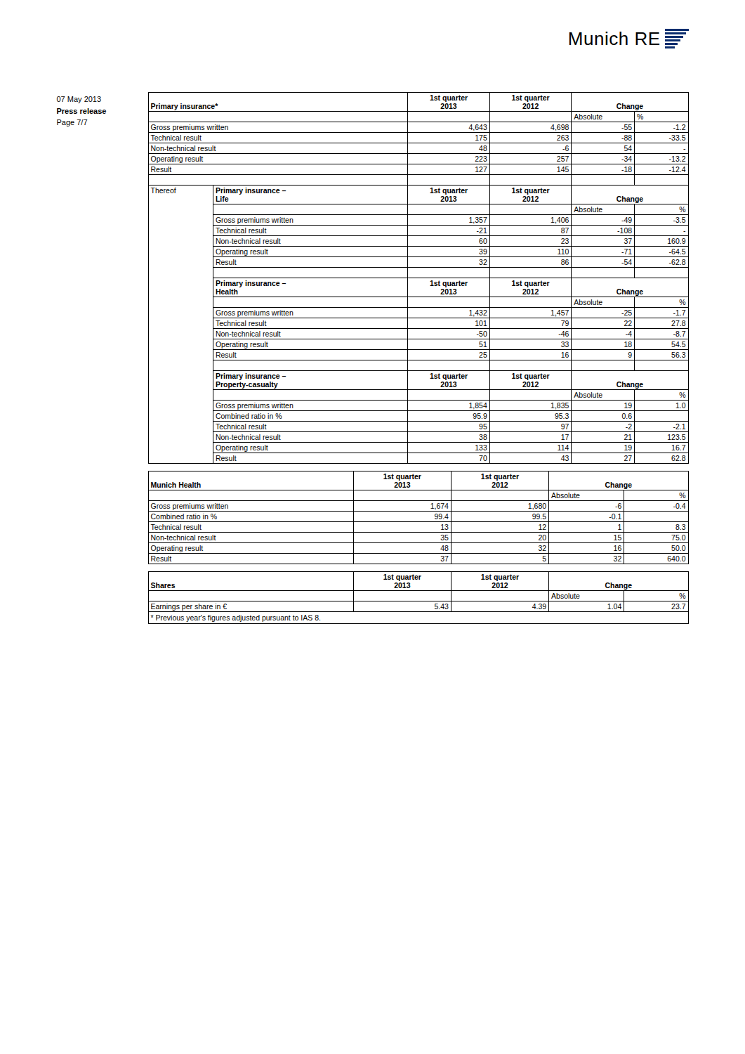Munich RE
07 May 2013
Press release
Page 7/7
| Primary insurance* | 1st quarter 2013 | 1st quarter 2012 | Change |
| | | | Absolute | % |
| Gross premiums written | 4,643 | 4,698 | -55 | -1.2 |
| Technical result | 175 | 263 | -88 | -33.5 |
| Non-technical result | 48 | -6 | 54 | - |
| Operating result | 223 | 257 | -34 | -13.2 |
| Result | 127 | 145 | -18 | -12.4 |
| Thereof | Primary insurance – Life | 1st quarter 2013 | 1st quarter 2012 | Change |
| | | | Absolute | % |
| Gross premiums written | 1,357 | 1,406 | -49 | -3.5 |
| Technical result | -21 | 87 | -108 | - |
| Non-technical result | 60 | 23 | 37 | 160.9 |
| Operating result | 39 | 110 | -71 | -64.5 |
| Result | 32 | 86 | -54 | -62.8 |
| Primary insurance – Health | 1st quarter 2013 | 1st quarter 2012 | Change |
| | | | Absolute | % |
| Gross premiums written | 1,432 | 1,457 | -25 | -1.7 |
| Technical result | 101 | 79 | 22 | 27.8 |
| Non-technical result | -50 | -46 | -4 | -8.7 |
| Operating result | 51 | 33 | 18 | 54.5 |
| Result | 25 | 16 | 9 | 56.3 |
| Primary insurance – Property-casualty | 1st quarter 2013 | 1st quarter 2012 | Change |
| | | | Absolute | % |
| Gross premiums written | 1,854 | 1,835 | 19 | 1.0 |
| Combined ratio in % | 95.9 | 95.3 | 0.6 | |
| Technical result | 95 | 97 | -2 | -2.1 |
| Non-technical result | 38 | 17 | 21 | 123.5 |
| Operating result | 133 | 114 | 19 | 16.7 |
| Result | 70 | 43 | 27 | 62.8 |
| Munich Health | 1st quarter 2013 | 1st quarter 2012 | Change |
| | | | Absolute | % |
| Gross premiums written | 1,674 | 1,680 | -6 | -0.4 |
| Combined ratio in % | 99.4 | 99.5 | -0.1 | |
| Technical result | 13 | 12 | 1 | 8.3 |
| Non-technical result | 35 | 20 | 15 | 75.0 |
| Operating result | 48 | 32 | 16 | 50.0 |
| Result | 37 | 5 | 32 | 640.0 |
| Shares | 1st quarter 2013 | 1st quarter 2012 | Change |
| | | | Absolute | % |
| Earnings per share in € | 5.43 | 4.39 | 1.04 | 23.7 |
| * Previous year's figures adjusted pursuant to IAS 8. |